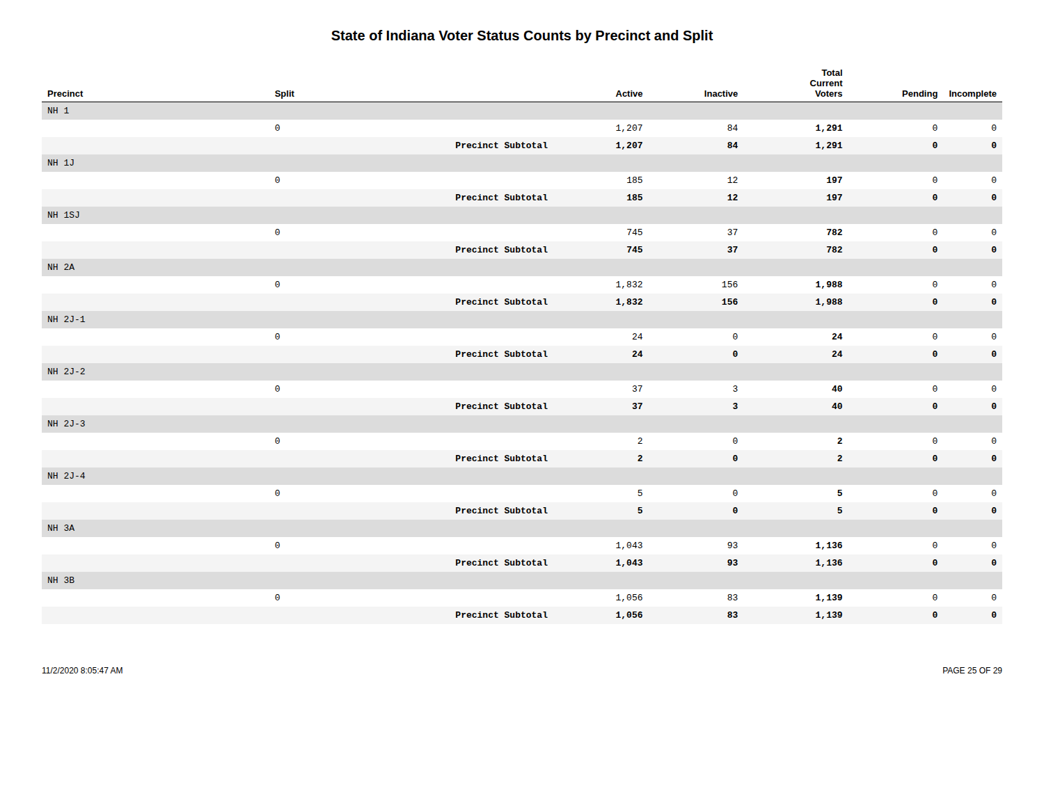State of Indiana Voter Status Counts by Precinct and Split
| Precinct | Split | Active | Inactive | Total Current Voters | Pending | Incomplete |
| --- | --- | --- | --- | --- | --- | --- |
| NH 1 | | | | | | |
| | 0 | 1,207 | 84 | 1,291 | 0 | 0 |
| | Precinct Subtotal | 1,207 | 84 | 1,291 | 0 | 0 |
| NH 1J | | | | | | |
| | 0 | 185 | 12 | 197 | 0 | 0 |
| | Precinct Subtotal | 185 | 12 | 197 | 0 | 0 |
| NH 1SJ | | | | | | |
| | 0 | 745 | 37 | 782 | 0 | 0 |
| | Precinct Subtotal | 745 | 37 | 782 | 0 | 0 |
| NH 2A | | | | | | |
| | 0 | 1,832 | 156 | 1,988 | 0 | 0 |
| | Precinct Subtotal | 1,832 | 156 | 1,988 | 0 | 0 |
| NH 2J-1 | | | | | | |
| | 0 | 24 | 0 | 24 | 0 | 0 |
| | Precinct Subtotal | 24 | 0 | 24 | 0 | 0 |
| NH 2J-2 | | | | | | |
| | 0 | 37 | 3 | 40 | 0 | 0 |
| | Precinct Subtotal | 37 | 3 | 40 | 0 | 0 |
| NH 2J-3 | | | | | | |
| | 0 | 2 | 0 | 2 | 0 | 0 |
| | Precinct Subtotal | 2 | 0 | 2 | 0 | 0 |
| NH 2J-4 | | | | | | |
| | 0 | 5 | 0 | 5 | 0 | 0 |
| | Precinct Subtotal | 5 | 0 | 5 | 0 | 0 |
| NH 3A | | | | | | |
| | 0 | 1,043 | 93 | 1,136 | 0 | 0 |
| | Precinct Subtotal | 1,043 | 93 | 1,136 | 0 | 0 |
| NH 3B | | | | | | |
| | 0 | 1,056 | 83 | 1,139 | 0 | 0 |
| | Precinct Subtotal | 1,056 | 83 | 1,139 | 0 | 0 |
11/2/2020 8:05:47 AM PAGE 25 OF 29